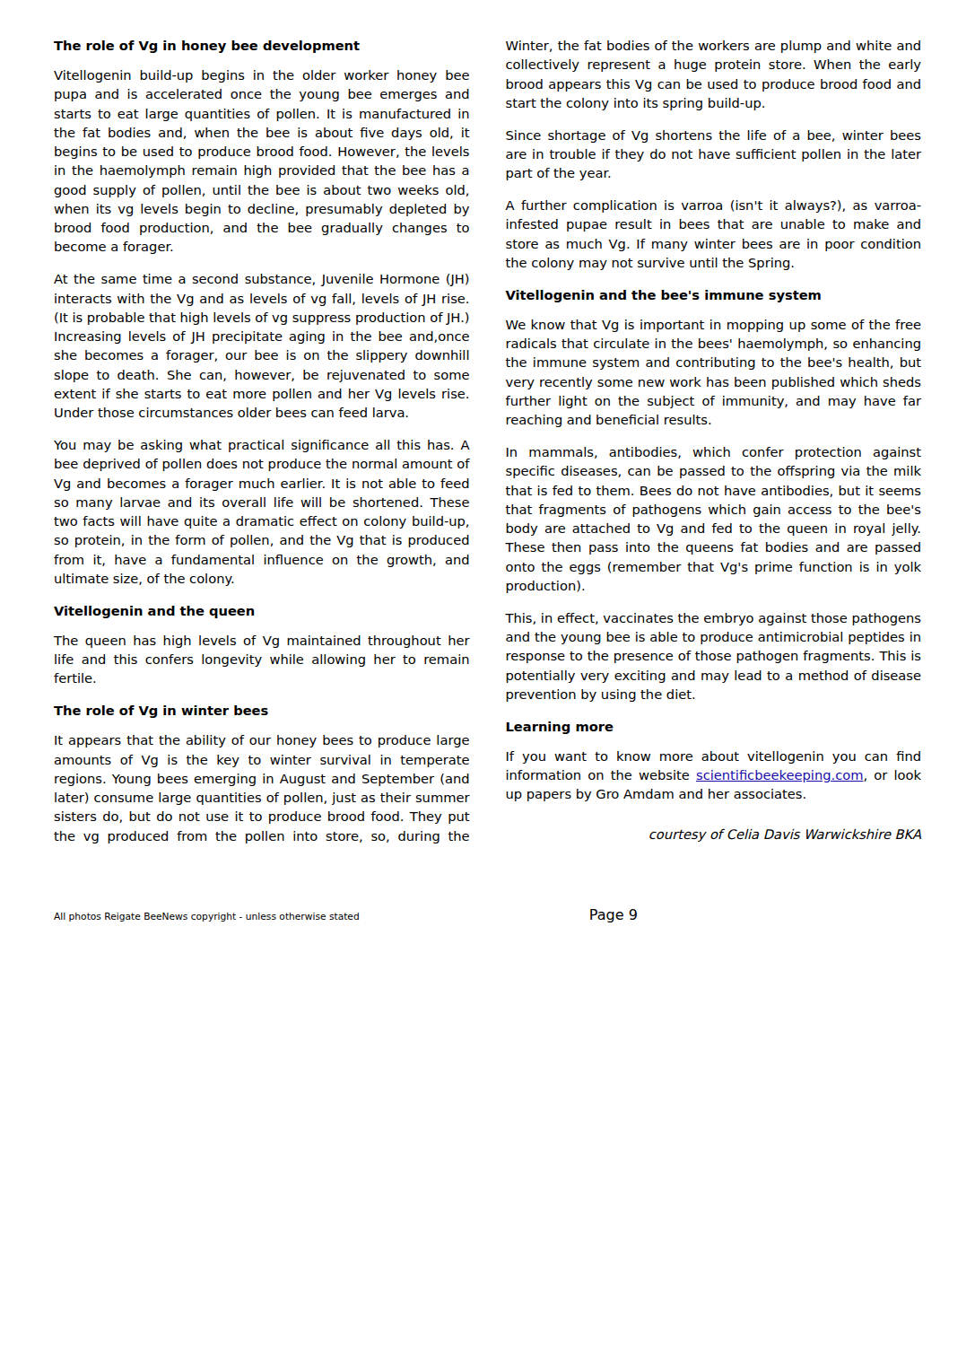The role of Vg in honey bee development
Vitellogenin build-up begins in the older worker honey bee pupa and is accelerated once the young bee emerges and starts to eat large quantities of pollen. It is manufactured in the fat bodies and, when the bee is about five days old, it begins to be used to produce brood food. However, the levels in the haemolymph remain high provided that the bee has a good supply of pollen, until the bee is about two weeks old, when its vg levels begin to decline, presumably depleted by brood food production, and the bee gradually changes to become a forager.
At the same time a second substance, Juvenile Hormone (JH) interacts with the Vg and as levels of vg fall, levels of JH rise. (It is probable that high levels of vg suppress production of JH.) Increasing levels of JH precipitate aging in the bee and,once she becomes a forager, our bee is on the slippery downhill slope to death. She can, however, be rejuvenated to some extent if she starts to eat more pollen and her Vg levels rise. Under those circumstances older bees can feed larva.
You may be asking what practical significance all this has. A bee deprived of pollen does not produce the normal amount of Vg and becomes a forager much earlier. It is not able to feed so many larvae and its overall life will be shortened. These two facts will have quite a dramatic effect on colony build-up, so protein, in the form of pollen, and the Vg that is produced from it, have a fundamental influence on the growth, and ultimate size, of the colony.
Vitellogenin and the queen
The queen has high levels of Vg maintained throughout her life and this confers longevity while allowing her to remain fertile.
The role of Vg in winter bees
It appears that the ability of our honey bees to produce large amounts of Vg is the key to winter survival in temperate regions. Young bees emerging in August and September (and later) consume large quantities of pollen, just as their summer sisters do, but do not use it to produce brood food. They put the vg produced from the pollen into store, so, during the Winter, the fat bodies of the workers are plump and white and collectively represent a huge protein store. When the early brood appears this Vg can be used to produce brood food and start the colony into its spring build-up.
Since shortage of Vg shortens the life of a bee, winter bees are in trouble if they do not have sufficient pollen in the later part of the year.
A further complication is varroa (isn't it always?), as varroa-infested pupae result in bees that are unable to make and store as much Vg. If many winter bees are in poor condition the colony may not survive until the Spring.
Vitellogenin and the bee's immune system
We know that Vg is important in mopping up some of the free radicals that circulate in the bees' haemolymph, so enhancing the immune system and contributing to the bee's health, but very recently some new work has been published which sheds further light on the subject of immunity, and may have far reaching and beneficial results.
In mammals, antibodies, which confer protection against specific diseases, can be passed to the offspring via the milk that is fed to them. Bees do not have antibodies, but it seems that fragments of pathogens which gain access to the bee's body are attached to Vg and fed to the queen in royal jelly. These then pass into the queens fat bodies and are passed onto the eggs (remember that Vg's prime function is in yolk production).
This, in effect, vaccinates the embryo against those pathogens and the young bee is able to produce antimicrobial peptides in response to the presence of those pathogen fragments. This is potentially very exciting and may lead to a method of disease prevention by using the diet.
Learning more
If you want to know more about vitellogenin you can find information on the website scientificbeekeeping.com, or look up papers by Gro Amdam and her associates.
courtesy of Celia Davis Warwickshire BKA
All photos Reigate BeeNews copyright - unless otherwise stated Page 9